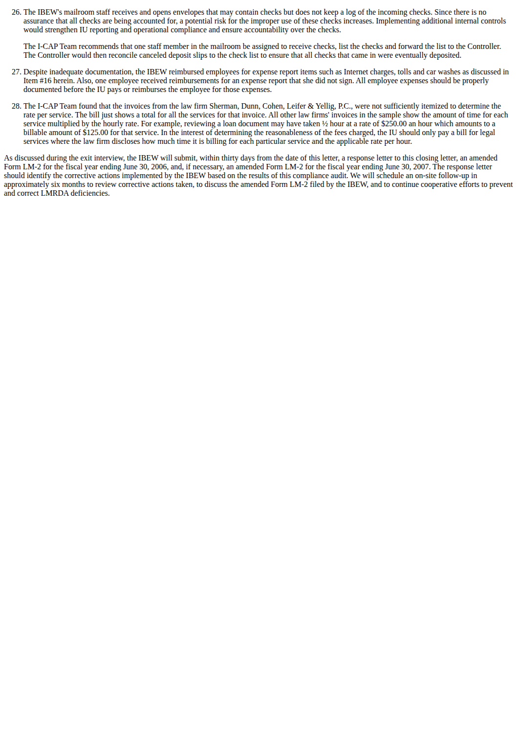The IBEW's mailroom staff receives and opens envelopes that may contain checks but does not keep a log of the incoming checks. Since there is no assurance that all checks are being accounted for, a potential risk for the improper use of these checks increases. Implementing additional internal controls would strengthen IU reporting and operational compliance and ensure accountability over the checks.
The I-CAP Team recommends that one staff member in the mailroom be assigned to receive checks, list the checks and forward the list to the Controller. The Controller would then reconcile canceled deposit slips to the check list to ensure that all checks that came in were eventually deposited.
Despite inadequate documentation, the IBEW reimbursed employees for expense report items such as Internet charges, tolls and car washes as discussed in Item #16 herein. Also, one employee received reimbursements for an expense report that she did not sign. All employee expenses should be properly documented before the IU pays or reimburses the employee for those expenses.
The I-CAP Team found that the invoices from the law firm Sherman, Dunn, Cohen, Leifer & Yellig, P.C., were not sufficiently itemized to determine the rate per service. The bill just shows a total for all the services for that invoice. All other law firms' invoices in the sample show the amount of time for each service multiplied by the hourly rate. For example, reviewing a loan document may have taken ½ hour at a rate of $250.00 an hour which amounts to a billable amount of $125.00 for that service. In the interest of determining the reasonableness of the fees charged, the IU should only pay a bill for legal services where the law firm discloses how much time it is billing for each particular service and the applicable rate per hour.
As discussed during the exit interview, the IBEW will submit, within thirty days from the date of this letter, a response letter to this closing letter, an amended Form LM-2 for the fiscal year ending June 30, 2006, and, if necessary, an amended Form LM-2 for the fiscal year ending June 30, 2007. The response letter should identify the corrective actions implemented by the IBEW based on the results of this compliance audit. We will schedule an on-site follow-up in approximately six months to review corrective actions taken, to discuss the amended Form LM-2 filed by the IBEW, and to continue cooperative efforts to prevent and correct LMRDA deficiencies.